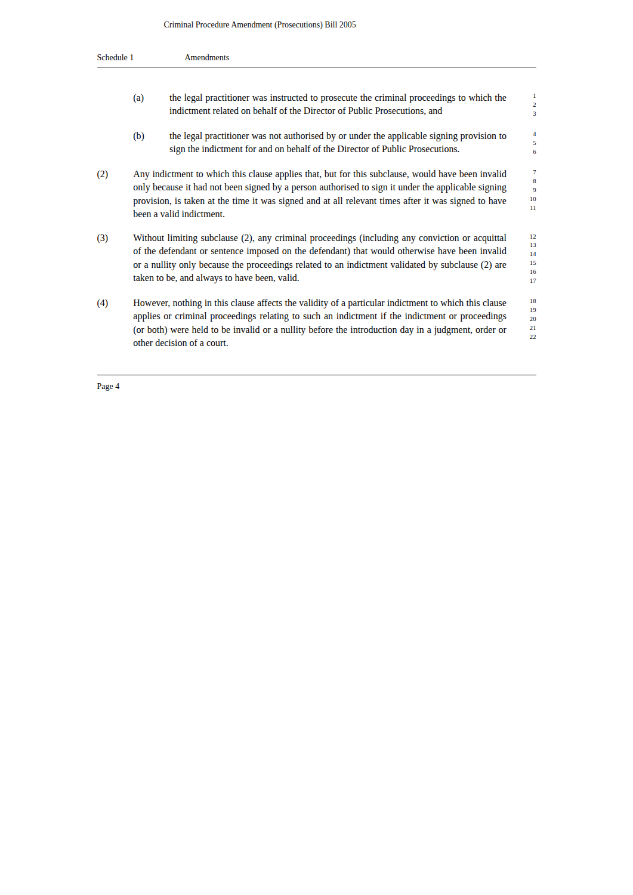Criminal Procedure Amendment (Prosecutions) Bill 2005
Schedule 1 Amendments
(a)
the legal practitioner was instructed to prosecute the criminal proceedings to which the indictment related on behalf of the Director of Public Prosecutions, and
1 2 3
(b)
the legal practitioner was not authorised by or under the applicable signing provision to sign the indictment for and on behalf of the Director of Public Prosecutions.
4 5 6
(2)
Any indictment to which this clause applies that, but for this subclause, would have been invalid only because it had not been signed by a person authorised to sign it under the applicable signing provision, is taken at the time it was signed and at all relevant times after it was signed to have been a valid indictment.
7 8 9 10 11
(3)
Without limiting subclause (2), any criminal proceedings (including any conviction or acquittal of the defendant or sentence imposed on the defendant) that would otherwise have been invalid or a nullity only because the proceedings related to an indictment validated by subclause (2) are taken to be, and always to have been, valid.
12 13 14 15 16 17
(4)
However, nothing in this clause affects the validity of a particular indictment to which this clause applies or criminal proceedings relating to such an indictment if the indictment or proceedings (or both) were held to be invalid or a nullity before the introduction day in a judgment, order or other decision of a court.
18 19 20 21 22
Page 4